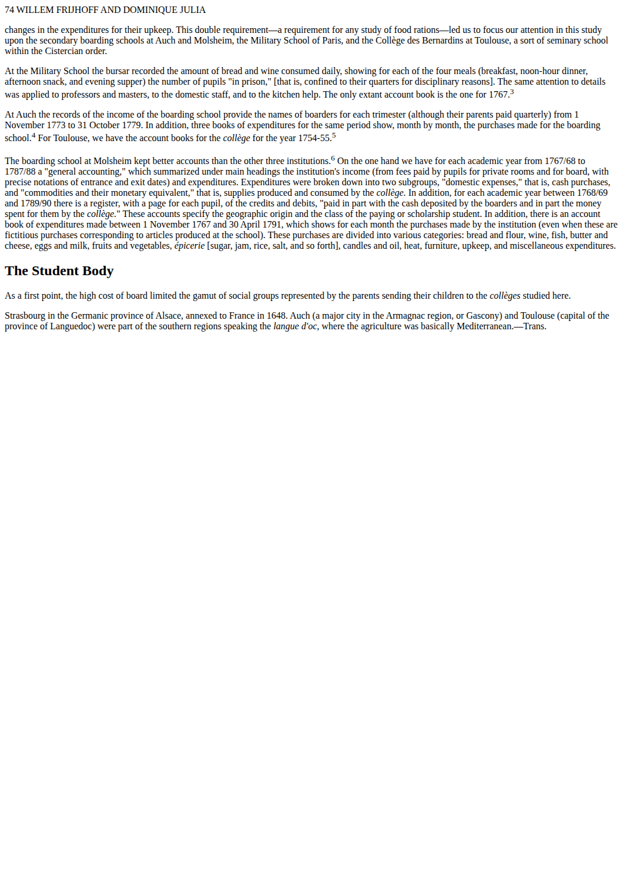74 WILLEM FRIJHOFF AND DOMINIQUE JULIA
changes in the expenditures for their upkeep. This double requirement—a requirement for any study of food rations—led us to focus our attention in this study upon the secondary boarding schools at Auch and Molsheim, the Military School of Paris, and the Collège des Bernardins at Toulouse, a sort of seminary school within the Cistercian order.
At the Military School the bursar recorded the amount of bread and wine consumed daily, showing for each of the four meals (breakfast, noon-hour dinner, afternoon snack, and evening supper) the number of pupils "in prison," [that is, confined to their quarters for disciplinary reasons]. The same attention to details was applied to professors and masters, to the domestic staff, and to the kitchen help. The only extant account book is the one for 1767.3
At Auch the records of the income of the boarding school provide the names of boarders for each trimester (although their parents paid quarterly) from 1 November 1773 to 31 October 1779. In addition, three books of expenditures for the same period show, month by month, the purchases made for the boarding school.4 For Toulouse, we have the account books for the collège for the year 1754-55.5
The boarding school at Molsheim kept better accounts than the other three institutions.6 On the one hand we have for each academic year from 1767/68 to 1787/88 a "general accounting," which summarized under main headings the institution's income (from fees paid by pupils for private rooms and for board, with precise notations of entrance and exit dates) and expenditures. Expenditures were broken down into two subgroups, "domestic expenses," that is, cash purchases, and "commodities and their monetary equivalent," that is, supplies produced and consumed by the collège. In addition, for each academic year between 1768/69 and 1789/90 there is a register, with a page for each pupil, of the credits and debits, "paid in part with the cash deposited by the boarders and in part the money spent for them by the collège." These accounts specify the geographic origin and the class of the paying or scholarship student. In addition, there is an account book of expenditures made between 1 November 1767 and 30 April 1791, which shows for each month the purchases made by the institution (even when these are fictitious purchases corresponding to articles produced at the school). These purchases are divided into various categories: bread and flour, wine, fish, butter and cheese, eggs and milk, fruits and vegetables, épicerie [sugar, jam, rice, salt, and so forth], candles and oil, heat, furniture, upkeep, and miscellaneous expenditures.
The Student Body
As a first point, the high cost of board limited the gamut of social groups represented by the parents sending their children to the collèges studied here.
Strasbourg in the Germanic province of Alsace, annexed to France in 1648. Auch (a major city in the Armagnac region, or Gascony) and Toulouse (capital of the province of Languedoc) were part of the southern regions speaking the langue d'oc, where the agriculture was basically Mediterranean.—Trans.